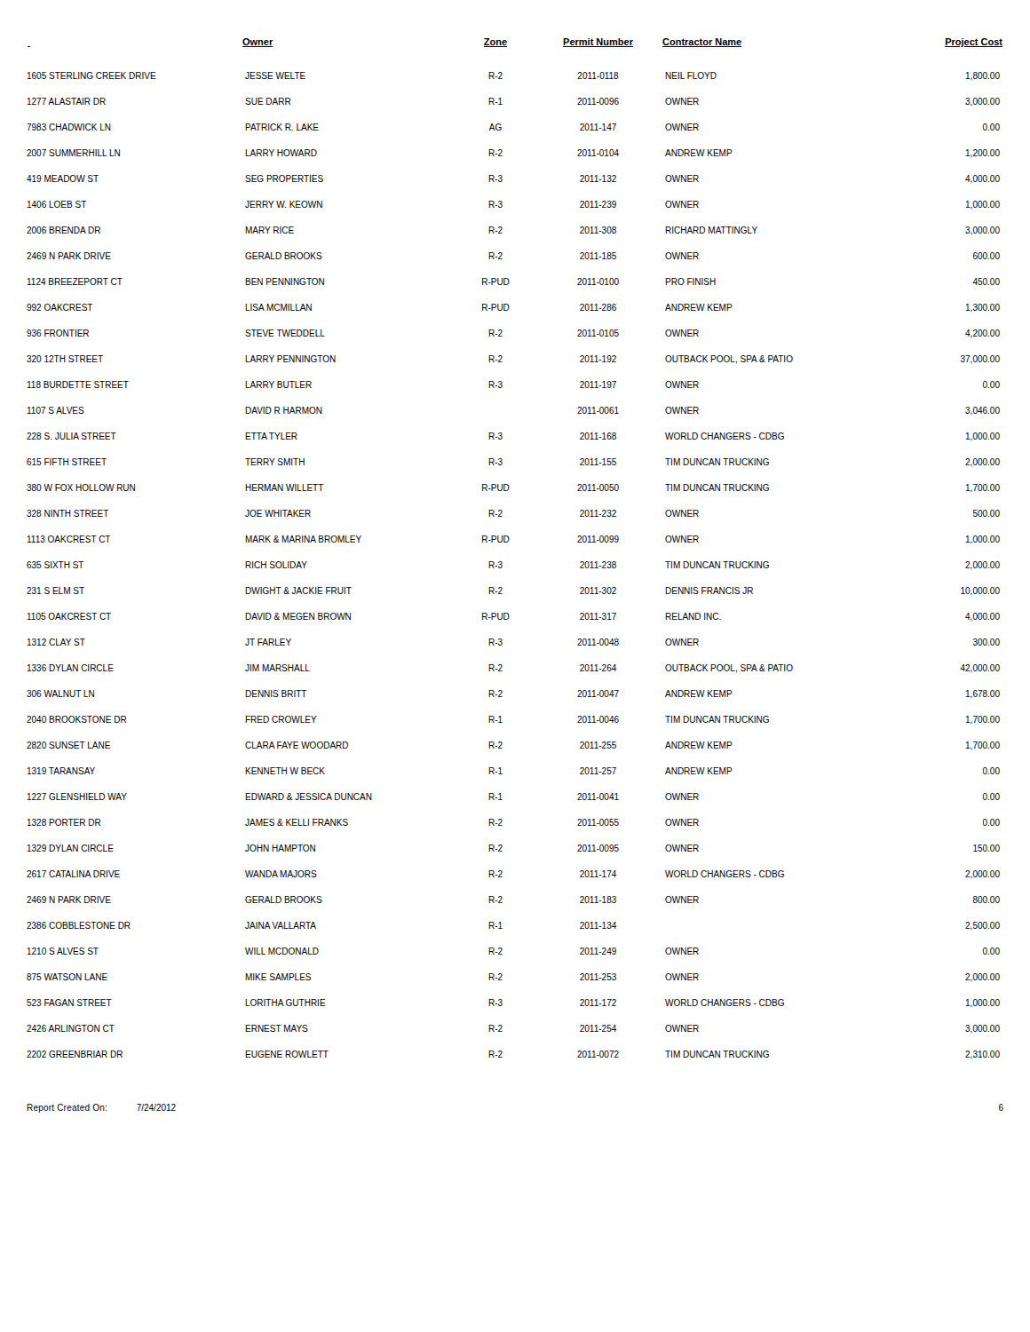| | Owner | Zone | Permit Number | Contractor Name | Project Cost |
| --- | --- | --- | --- | --- | --- |
| 1605 STERLING CREEK DRIVE | JESSE WELTE | R-2 | 2011-0118 | NEIL FLOYD | 1,800.00 |
| 1277 ALASTAIR DR | SUE DARR | R-1 | 2011-0096 | OWNER | 3,000.00 |
| 7983 CHADWICK LN | PATRICK R. LAKE | AG | 2011-147 | OWNER | 0.00 |
| 2007 SUMMERHILL LN | LARRY HOWARD | R-2 | 2011-0104 | ANDREW KEMP | 1,200.00 |
| 419 MEADOW ST | SEG PROPERTIES | R-3 | 2011-132 | OWNER | 4,000.00 |
| 1406 LOEB ST | JERRY W. KEOWN | R-3 | 2011-239 | OWNER | 1,000.00 |
| 2006 BRENDA DR | MARY RICE | R-2 | 2011-308 | RICHARD MATTINGLY | 3,000.00 |
| 2469 N PARK DRIVE | GERALD BROOKS | R-2 | 2011-185 | OWNER | 600.00 |
| 1124 BREEZEPORT CT | BEN PENNINGTON | R-PUD | 2011-0100 | PRO FINISH | 450.00 |
| 992 OAKCREST | LISA MCMILLAN | R-PUD | 2011-286 | ANDREW KEMP | 1,300.00 |
| 936 FRONTIER | STEVE TWEDDELL | R-2 | 2011-0105 | OWNER | 4,200.00 |
| 320 12TH STREET | LARRY PENNINGTON | R-2 | 2011-192 | OUTBACK POOL, SPA & PATIO | 37,000.00 |
| 118 BURDETTE STREET | LARRY BUTLER | R-3 | 2011-197 | OWNER | 0.00 |
| 1107 S ALVES | DAVID R HARMON | | 2011-0061 | OWNER | 3,046.00 |
| 228 S. JULIA STREET | ETTA TYLER | R-3 | 2011-168 | WORLD CHANGERS - CDBG | 1,000.00 |
| 615 FIFTH STREET | TERRY SMITH | R-3 | 2011-155 | TIM DUNCAN TRUCKING | 2,000.00 |
| 380 W FOX HOLLOW RUN | HERMAN WILLETT | R-PUD | 2011-0050 | TIM DUNCAN TRUCKING | 1,700.00 |
| 328 NINTH STREET | JOE WHITAKER | R-2 | 2011-232 | OWNER | 500.00 |
| 1113 OAKCREST CT | MARK & MARINA BROMLEY | R-PUD | 2011-0099 | OWNER | 1,000.00 |
| 635 SIXTH ST | RICH SOLIDAY | R-3 | 2011-238 | TIM DUNCAN TRUCKING | 2,000.00 |
| 231 S ELM ST | DWIGHT & JACKIE FRUIT | R-2 | 2011-302 | DENNIS FRANCIS JR | 10,000.00 |
| 1105 OAKCREST CT | DAVID & MEGEN BROWN | R-PUD | 2011-317 | RELAND INC. | 4,000.00 |
| 1312 CLAY ST | JT FARLEY | R-3 | 2011-0048 | OWNER | 300.00 |
| 1336 DYLAN CIRCLE | JIM MARSHALL | R-2 | 2011-264 | OUTBACK POOL, SPA & PATIO | 42,000.00 |
| 306 WALNUT LN | DENNIS BRITT | R-2 | 2011-0047 | ANDREW KEMP | 1,678.00 |
| 2040 BROOKSTONE DR | FRED CROWLEY | R-1 | 2011-0046 | TIM DUNCAN TRUCKING | 1,700.00 |
| 2820 SUNSET LANE | CLARA FAYE WOODARD | R-2 | 2011-255 | ANDREW KEMP | 1,700.00 |
| 1319 TARANSAY | KENNETH W BECK | R-1 | 2011-257 | ANDREW KEMP | 0.00 |
| 1227 GLENSHIELD WAY | EDWARD & JESSICA DUNCAN | R-1 | 2011-0041 | OWNER | 0.00 |
| 1328 PORTER DR | JAMES & KELLI FRANKS | R-2 | 2011-0055 | OWNER | 0.00 |
| 1329 DYLAN CIRCLE | JOHN HAMPTON | R-2 | 2011-0095 | OWNER | 150.00 |
| 2617 CATALINA DRIVE | WANDA MAJORS | R-2 | 2011-174 | WORLD CHANGERS - CDBG | 2,000.00 |
| 2469 N PARK DRIVE | GERALD BROOKS | R-2 | 2011-183 | OWNER | 800.00 |
| 2386 COBBLESTONE DR | JAINA VALLARTA | R-1 | 2011-134 | | 2,500.00 |
| 1210 S ALVES ST | WILL MCDONALD | R-2 | 2011-249 | OWNER | 0.00 |
| 875 WATSON LANE | MIKE SAMPLES | R-2 | 2011-253 | OWNER | 2,000.00 |
| 523 FAGAN STREET | LORITHA GUTHRIE | R-3 | 2011-172 | WORLD CHANGERS - CDBG | 1,000.00 |
| 2426 ARLINGTON CT | ERNEST MAYS | R-2 | 2011-254 | OWNER | 3,000.00 |
| 2202 GREENBRIAR DR | EUGENE ROWLETT | R-2 | 2011-0072 | TIM DUNCAN TRUCKING | 2,310.00 |
Report Created On: 7/24/2012
6